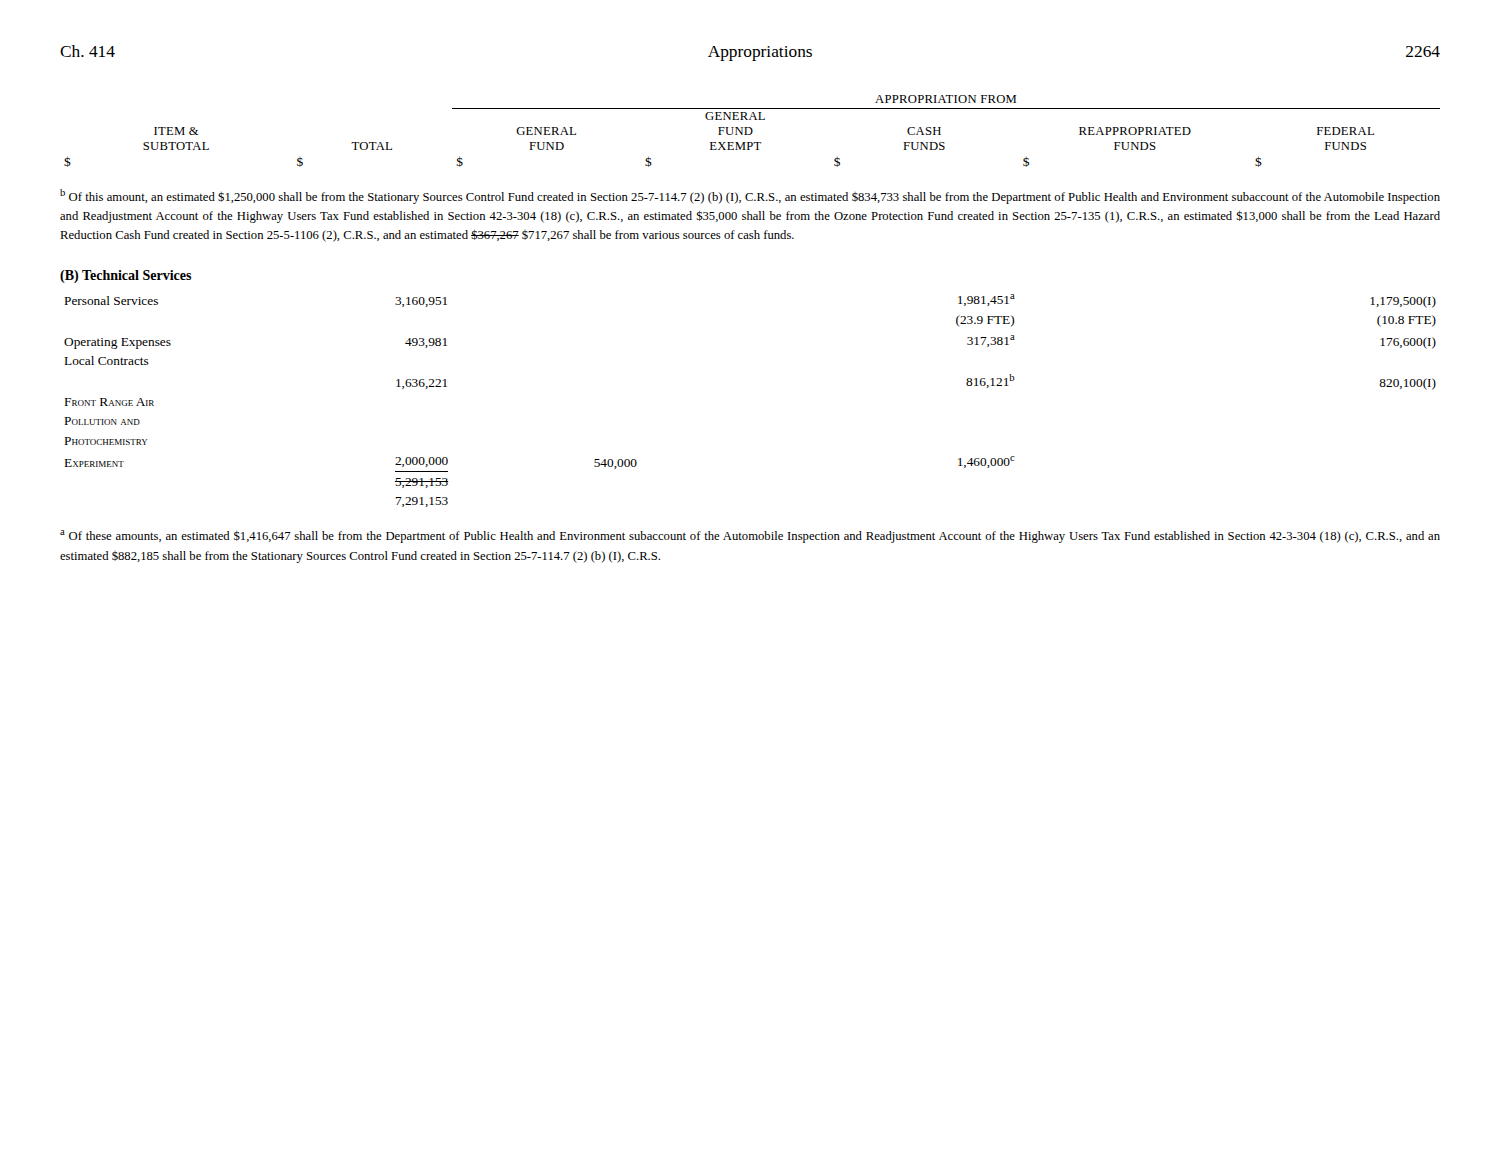Ch. 414
Appropriations
2264
| | | APPROPRIATION FROM |
| ITEM & SUBTOTAL | TOTAL | GENERAL FUND | GENERAL FUND EXEMPT | CASH FUNDS | REAPPROPRIATED FUNDS | FEDERAL FUNDS |
| $ | $ | $ | $ | $ | $ | $ |
b Of this amount, an estimated $1,250,000 shall be from the Stationary Sources Control Fund created in Section 25-7-114.7 (2) (b) (I), C.R.S., an estimated $834,733 shall be from the Department of Public Health and Environment subaccount of the Automobile Inspection and Readjustment Account of the Highway Users Tax Fund established in Section 42-3-304 (18) (c), C.R.S., an estimated $35,000 shall be from the Ozone Protection Fund created in Section 25-7-135 (1), C.R.S., an estimated $13,000 shall be from the Lead Hazard Reduction Cash Fund created in Section 25-5-1106 (2), C.R.S., and an estimated $367,267 $717,267 shall be from various sources of cash funds.
(B) Technical Services
| Personal Services | 3,160,951 | | | 1,981,451 a | | 1,179,500(I) |
| | | | | (23.9 FTE) | | (10.8 FTE) |
| Operating Expenses | 493,981 | | | 317,381 a | | 176,600(I) |
| Local Contracts | | | | | | |
| | 1,636,221 | | | 816,121 b | | 820,100(I) |
| Front Range Air | | | | | | |
| Pollution and | | | | | | |
| Photochemistry | | | | | | |
| Experiment | 2,000,000 | 540,000 | | 1,460,000 c | | |
| | 5,291,153 | | | | | |
| | 7,291,153 | | | | | |
a Of these amounts, an estimated $1,416,647 shall be from the Department of Public Health and Environment subaccount of the Automobile Inspection and Readjustment Account of the Highway Users Tax Fund established in Section 42-3-304 (18) (c), C.R.S., and an estimated $882,185 shall be from the Stationary Sources Control Fund created in Section 25-7-114.7 (2) (b) (I), C.R.S.